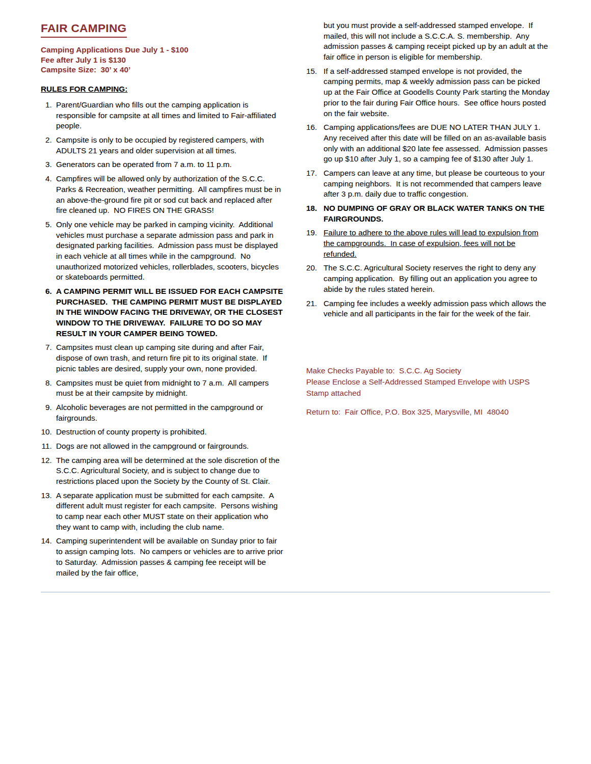FAIR CAMPING
Camping Applications Due July 1 - $100
Fee after July 1 is $130
Campsite Size: 30’ x 40’
RULES FOR CAMPING:
Parent/Guardian who fills out the camping application is responsible for campsite at all times and limited to Fair-affiliated people.
Campsite is only to be occupied by registered campers, with ADULTS 21 years and older supervision at all times.
Generators can be operated from 7 a.m. to 11 p.m.
Campfires will be allowed only by authorization of the S.C.C. Parks & Recreation, weather permitting. All campfires must be in an above-the-ground fire pit or sod cut back and replaced after fire cleaned up. NO FIRES ON THE GRASS!
Only one vehicle may be parked in camping vicinity. Additional vehicles must purchase a separate admission pass and park in designated parking facilities. Admission pass must be displayed in each vehicle at all times while in the campground. No unauthorized motorized vehicles, rollerblades, scooters, bicycles or skateboards permitted.
A CAMPING PERMIT WILL BE ISSUED FOR EACH CAMPSITE PURCHASED. THE CAMPING PERMIT MUST BE DISPLAYED IN THE WINDOW FACING THE DRIVEWAY, OR THE CLOSEST WINDOW TO THE DRIVEWAY. FAILURE TO DO SO MAY RESULT IN YOUR CAMPER BEING TOWED.
Campsites must clean up camping site during and after Fair, dispose of own trash, and return fire pit to its original state. If picnic tables are desired, supply your own, none provided.
Campsites must be quiet from midnight to 7 a.m. All campers must be at their campsite by midnight.
Alcoholic beverages are not permitted in the campground or fairgrounds.
Destruction of county property is prohibited.
Dogs are not allowed in the campground or fairgrounds.
The camping area will be determined at the sole discretion of the S.C.C. Agricultural Society, and is subject to change due to restrictions placed upon the Society by the County of St. Clair.
A separate application must be submitted for each campsite. A different adult must register for each campsite. Persons wishing to camp near each other MUST state on their application who they want to camp with, including the club name.
Camping superintendent will be available on Sunday prior to fair to assign camping lots. No campers or vehicles are to arrive prior to Saturday. Admission passes & camping fee receipt will be mailed by the fair office,
but you must provide a self-addressed stamped envelope. If mailed, this will not include a S.C.C.A. S. membership. Any admission passes & camping receipt picked up by an adult at the fair office in person is eligible for membership.
15. If a self-addressed stamped envelope is not provided, the camping permits, map & weekly admission pass can be picked up at the Fair Office at Goodells County Park starting the Monday prior to the fair during Fair Office hours. See office hours posted on the fair website.
16. Camping applications/fees are DUE NO LATER THAN JULY 1. Any received after this date will be filled on an as-available basis only with an additional $20 late fee assessed. Admission passes go up $10 after July 1, so a camping fee of $130 after July 1.
17. Campers can leave at any time, but please be courteous to your camping neighbors. It is not recommended that campers leave after 3 p.m. daily due to traffic congestion.
18. NO DUMPING OF GRAY OR BLACK WATER TANKS ON THE FAIRGROUNDS.
19. Failure to adhere to the above rules will lead to expulsion from the campgrounds. In case of expulsion, fees will not be refunded.
20. The S.C.C. Agricultural Society reserves the right to deny any camping application. By filling out an application you agree to abide by the rules stated herein.
21. Camping fee includes a weekly admission pass which allows the vehicle and all participants in the fair for the week of the fair.
Make Checks Payable to: S.C.C. Ag Society
Please Enclose a Self-Addressed Stamped Envelope with USPS Stamp attached
Return to: Fair Office, P.O. Box 325, Marysville, MI 48040